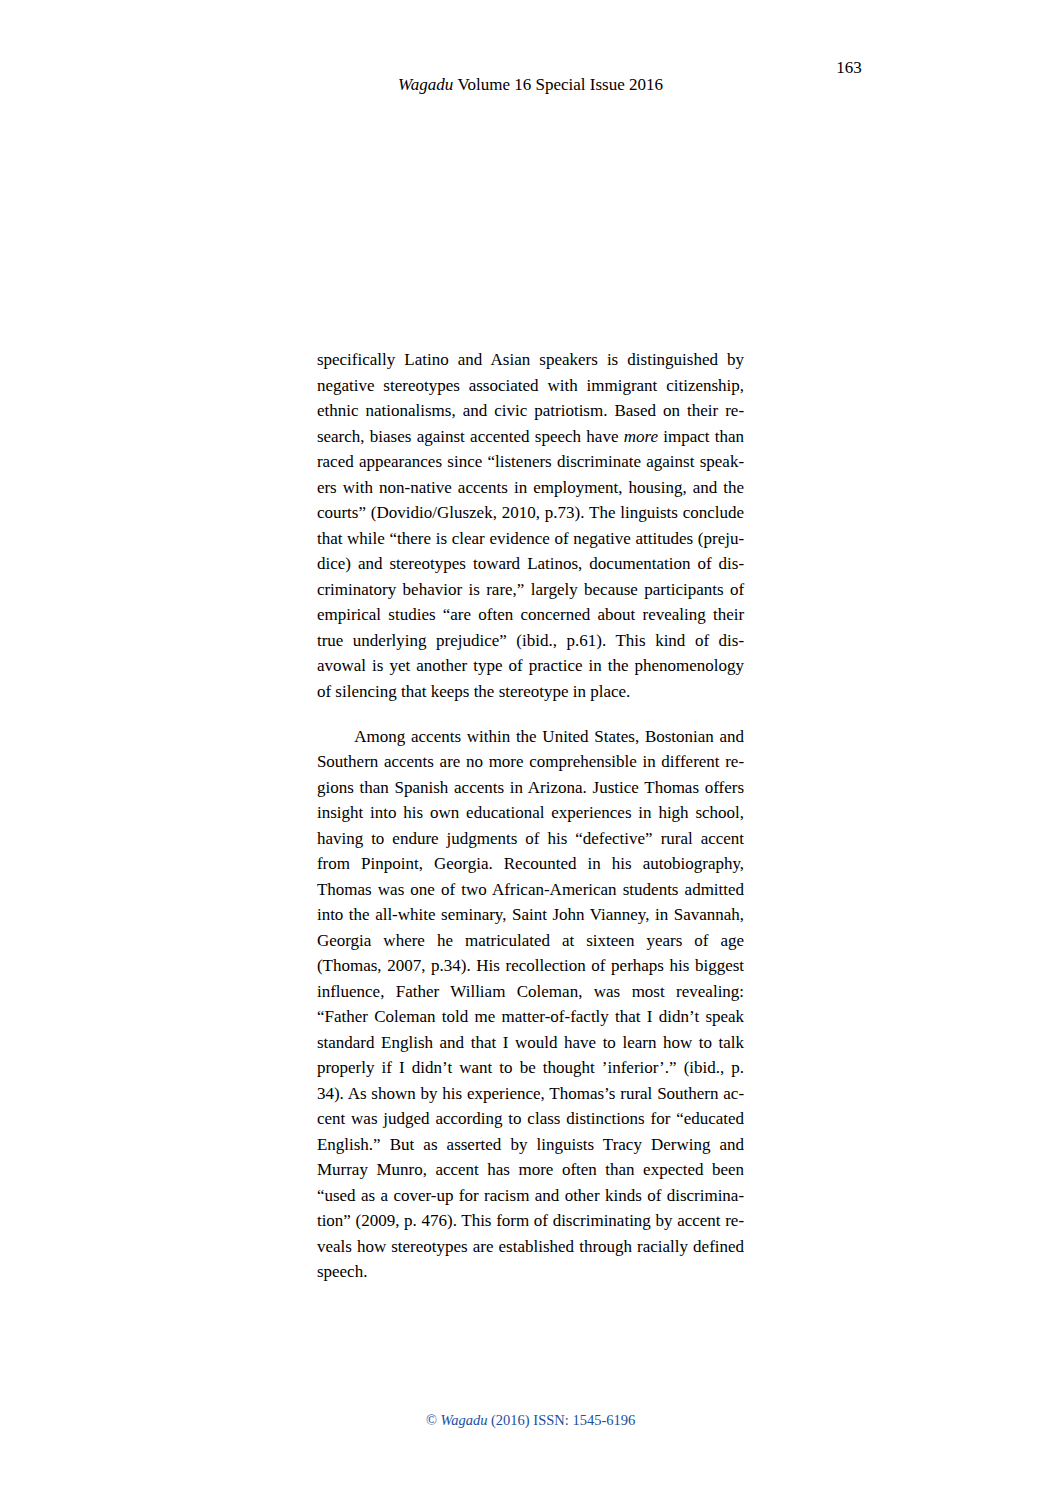163 Wagadu Volume 16 Special Issue 2016
specifically Latino and Asian speakers is distinguished by negative stereotypes associated with immigrant citizenship, ethnic nationalisms, and civic patriotism. Based on their research, biases against accented speech have more impact than raced appearances since “listeners discriminate against speakers with non-native accents in employment, housing, and the courts” (Dovidio/Gluszek, 2010, p.73). The linguists conclude that while “there is clear evidence of negative attitudes (prejudice) and stereotypes toward Latinos, documentation of discriminatory behavior is rare,” largely because participants of empirical studies “are often concerned about revealing their true underlying prejudice” (ibid., p.61). This kind of disavowal is yet another type of practice in the phenomenology of silencing that keeps the stereotype in place.
Among accents within the United States, Bostonian and Southern accents are no more comprehensible in different regions than Spanish accents in Arizona. Justice Thomas offers insight into his own educational experiences in high school, having to endure judgments of his “defective” rural accent from Pinpoint, Georgia. Recounted in his autobiography, Thomas was one of two African-American students admitted into the all-white seminary, Saint John Vianney, in Savannah, Georgia where he matriculated at sixteen years of age (Thomas, 2007, p.34). His recollection of perhaps his biggest influence, Father William Coleman, was most revealing: “Father Coleman told me matter-of-factly that I didn’t speak standard English and that I would have to learn how to talk properly if I didn’t want to be thought ’inferior’.” (ibid., p. 34). As shown by his experience, Thomas’s rural Southern accent was judged according to class distinctions for “educated English.” But as asserted by linguists Tracy Derwing and Murray Munro, accent has more often than expected been “used as a cover-up for racism and other kinds of discrimination” (2009, p. 476). This form of discriminating by accent reveals how stereotypes are established through racially defined speech.
© Wagadu (2016) ISSN: 1545-6196